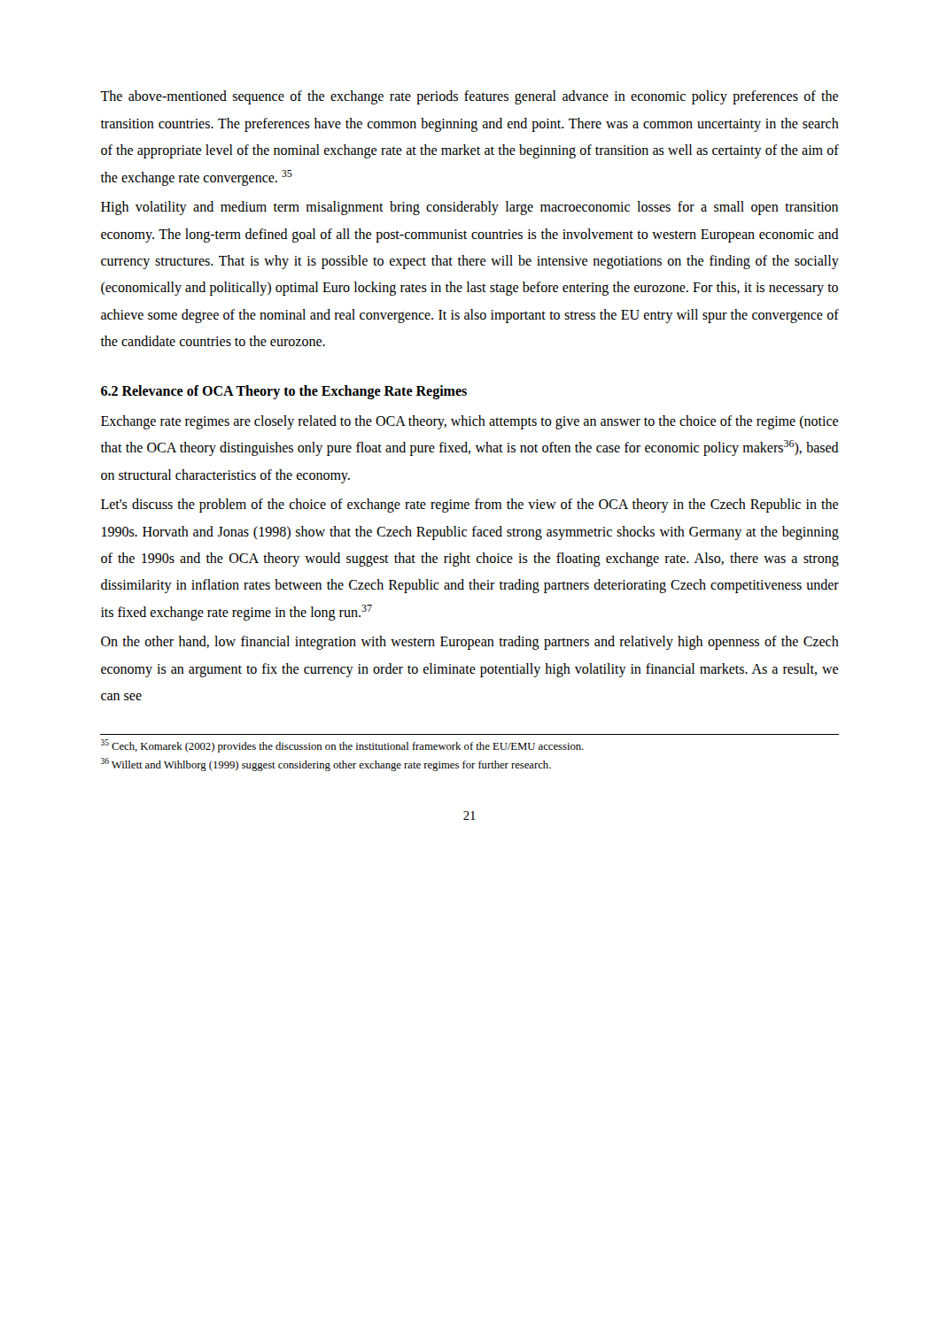The above-mentioned sequence of the exchange rate periods features general advance in economic policy preferences of the transition countries. The preferences have the common beginning and end point. There was a common uncertainty in the search of the appropriate level of the nominal exchange rate at the market at the beginning of transition as well as certainty of the aim of the exchange rate convergence. 35
High volatility and medium term misalignment bring considerably large macroeconomic losses for a small open transition economy. The long-term defined goal of all the post-communist countries is the involvement to western European economic and currency structures. That is why it is possible to expect that there will be intensive negotiations on the finding of the socially (economically and politically) optimal Euro locking rates in the last stage before entering the eurozone. For this, it is necessary to achieve some degree of the nominal and real convergence. It is also important to stress the EU entry will spur the convergence of the candidate countries to the eurozone.
6.2 Relevance of OCA Theory to the Exchange Rate Regimes
Exchange rate regimes are closely related to the OCA theory, which attempts to give an answer to the choice of the regime (notice that the OCA theory distinguishes only pure float and pure fixed, what is not often the case for economic policy makers36), based on structural characteristics of the economy.
Let's discuss the problem of the choice of exchange rate regime from the view of the OCA theory in the Czech Republic in the 1990s. Horvath and Jonas (1998) show that the Czech Republic faced strong asymmetric shocks with Germany at the beginning of the 1990s and the OCA theory would suggest that the right choice is the floating exchange rate. Also, there was a strong dissimilarity in inflation rates between the Czech Republic and their trading partners deteriorating Czech competitiveness under its fixed exchange rate regime in the long run.37
On the other hand, low financial integration with western European trading partners and relatively high openness of the Czech economy is an argument to fix the currency in order to eliminate potentially high volatility in financial markets. As a result, we can see
35 Cech, Komarek (2002) provides the discussion on the institutional framework of the EU/EMU accession.
36 Willett and Wihlborg (1999) suggest considering other exchange rate regimes for further research.
21